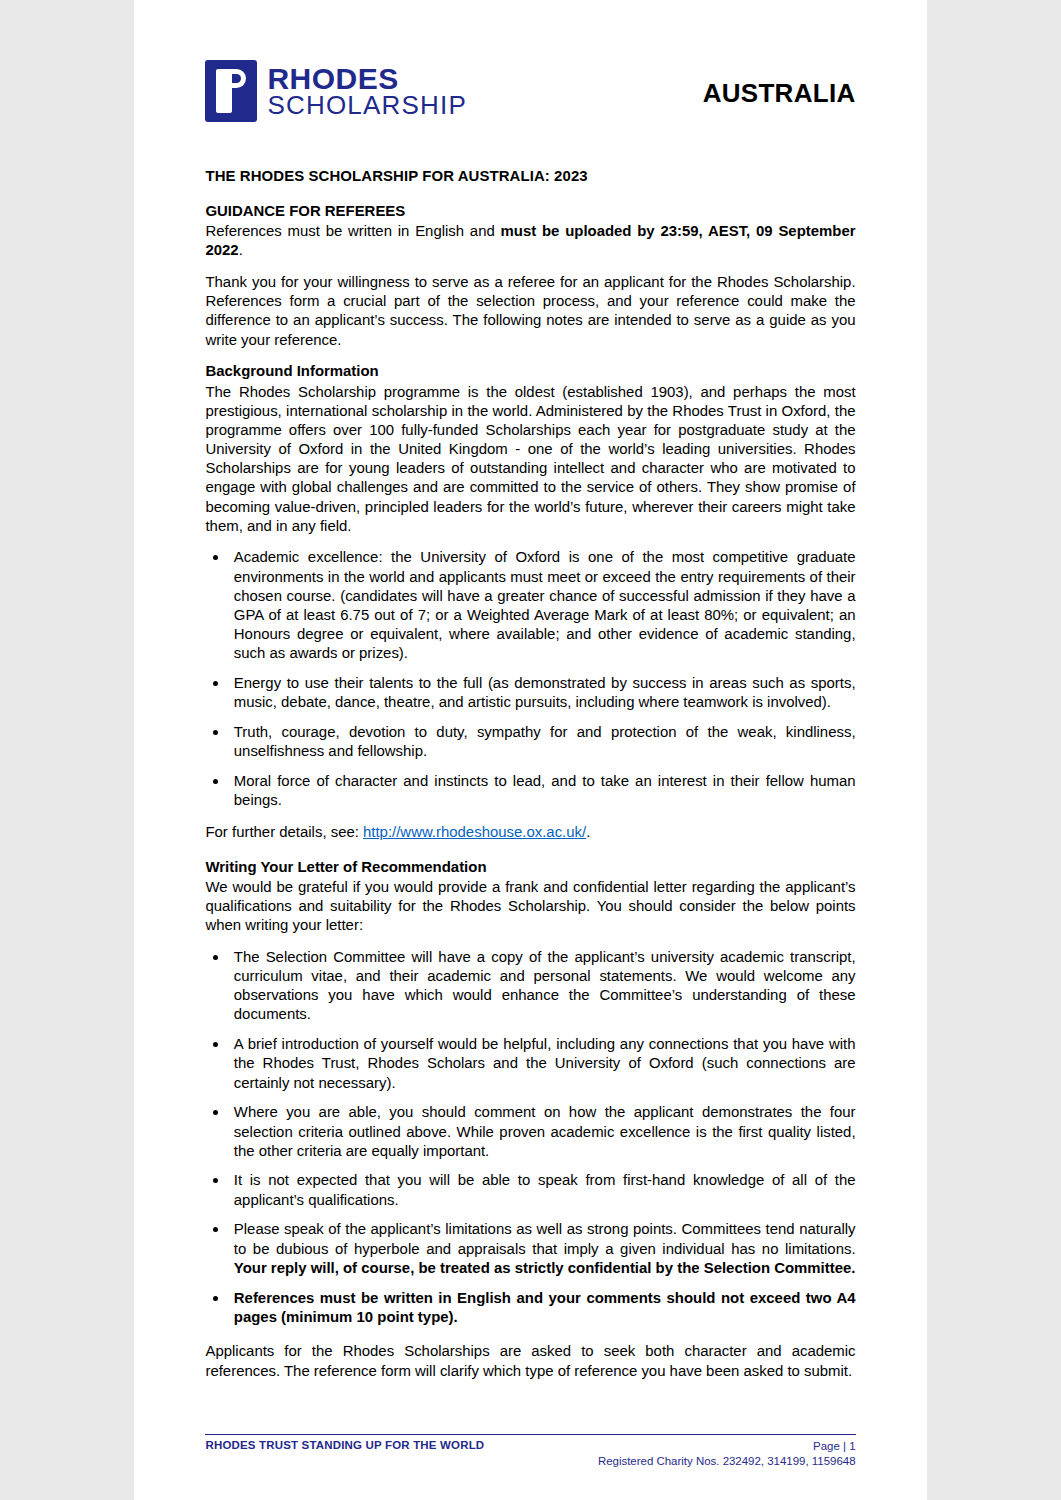RHODES SCHOLARSHIP
AUSTRALIA
THE RHODES SCHOLARSHIP FOR AUSTRALIA: 2023
GUIDANCE FOR REFEREES
References must be written in English and must be uploaded by 23:59, AEST, 09 September 2022.
Thank you for your willingness to serve as a referee for an applicant for the Rhodes Scholarship. References form a crucial part of the selection process, and your reference could make the difference to an applicant’s success. The following notes are intended to serve as a guide as you write your reference.
Background Information
The Rhodes Scholarship programme is the oldest (established 1903), and perhaps the most prestigious, international scholarship in the world. Administered by the Rhodes Trust in Oxford, the programme offers over 100 fully-funded Scholarships each year for postgraduate study at the University of Oxford in the United Kingdom - one of the world’s leading universities. Rhodes Scholarships are for young leaders of outstanding intellect and character who are motivated to engage with global challenges and are committed to the service of others. They show promise of becoming value-driven, principled leaders for the world’s future, wherever their careers might take them, and in any field.
Academic excellence: the University of Oxford is one of the most competitive graduate environments in the world and applicants must meet or exceed the entry requirements of their chosen course. (candidates will have a greater chance of successful admission if they have a GPA of at least 6.75 out of 7; or a Weighted Average Mark of at least 80%; or equivalent; an Honours degree or equivalent, where available; and other evidence of academic standing, such as awards or prizes).
Energy to use their talents to the full (as demonstrated by success in areas such as sports, music, debate, dance, theatre, and artistic pursuits, including where teamwork is involved).
Truth, courage, devotion to duty, sympathy for and protection of the weak, kindliness, unselfishness and fellowship.
Moral force of character and instincts to lead, and to take an interest in their fellow human beings.
For further details, see: http://www.rhodeshouse.ox.ac.uk/.
Writing Your Letter of Recommendation
We would be grateful if you would provide a frank and confidential letter regarding the applicant’s qualifications and suitability for the Rhodes Scholarship. You should consider the below points when writing your letter:
The Selection Committee will have a copy of the applicant’s university academic transcript, curriculum vitae, and their academic and personal statements. We would welcome any observations you have which would enhance the Committee’s understanding of these documents.
A brief introduction of yourself would be helpful, including any connections that you have with the Rhodes Trust, Rhodes Scholars and the University of Oxford (such connections are certainly not necessary).
Where you are able, you should comment on how the applicant demonstrates the four selection criteria outlined above. While proven academic excellence is the first quality listed, the other criteria are equally important.
It is not expected that you will be able to speak from first-hand knowledge of all of the applicant’s qualifications.
Please speak of the applicant’s limitations as well as strong points. Committees tend naturally to be dubious of hyperbole and appraisals that imply a given individual has no limitations. Your reply will, of course, be treated as strictly confidential by the Selection Committee.
References must be written in English and your comments should not exceed two A4 pages (minimum 10 point type).
Applicants for the Rhodes Scholarships are asked to seek both character and academic references. The reference form will clarify which type of reference you have been asked to submit.
RHODES TRUST STANDING UP FOR THE WORLD
Page | 1
Registered Charity Nos. 232492, 314199, 1159648